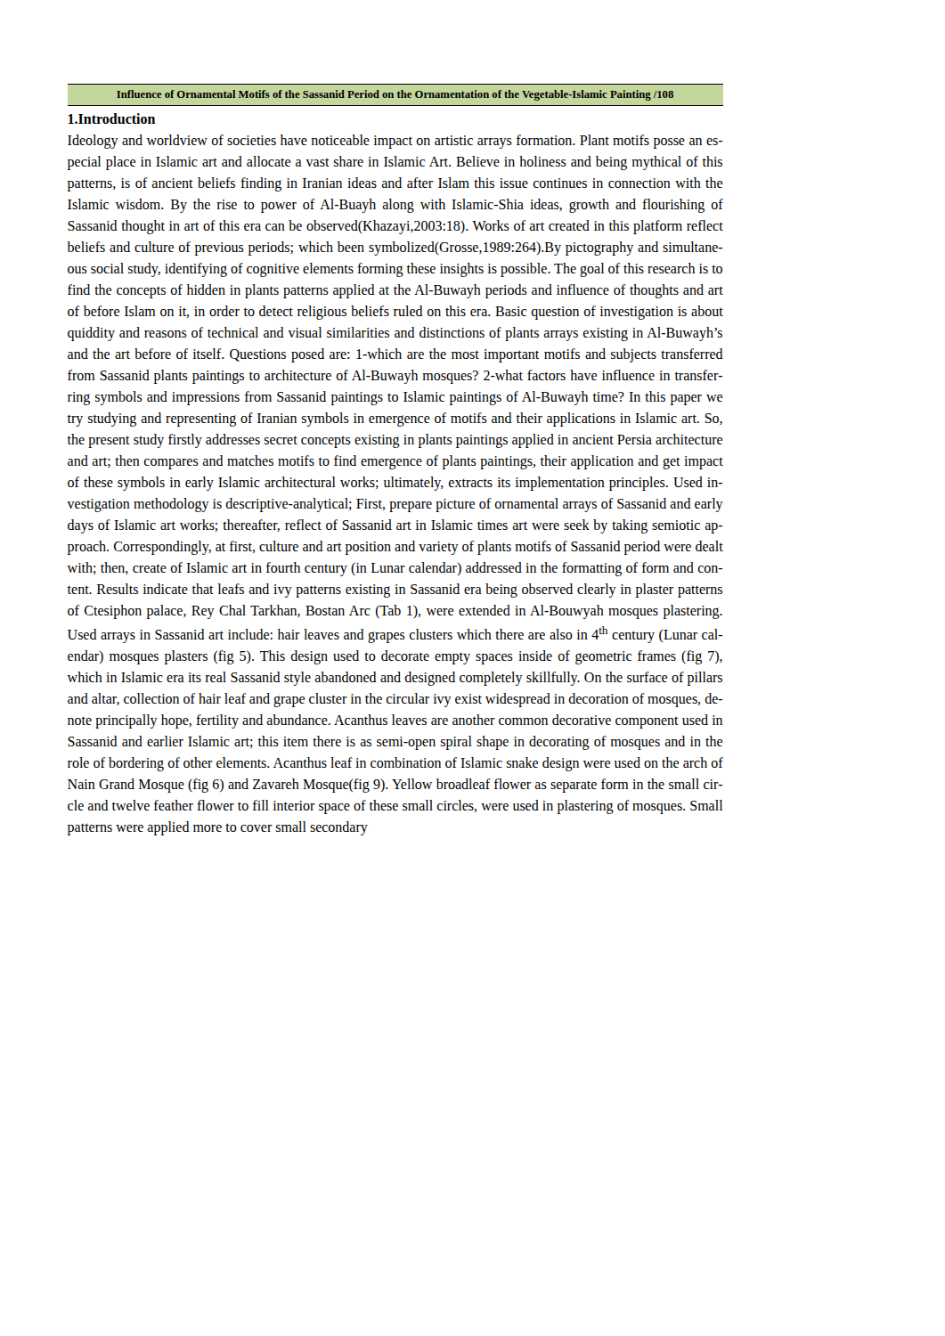Influence of Ornamental Motifs of the Sassanid Period on the Ornamentation of the Vegetable-Islamic Painting /108
1.Introduction
Ideology and worldview of societies have noticeable impact on artistic arrays formation. Plant motifs posse an especial place in Islamic art and allocate a vast share in Islamic Art. Believe in holiness and being mythical of this patterns, is of ancient beliefs finding in Iranian ideas and after Islam this issue continues in connection with the Islamic wisdom. By the rise to power of Al-Buayh along with Islamic-Shia ideas, growth and flourishing of Sassanid thought in art of this era can be observed(Khazayi,2003:18). Works of art created in this platform reflect beliefs and culture of previous periods; which been symbolized(Grosse,1989:264).By pictography and simultaneous social study, identifying of cognitive elements forming these insights is possible. The goal of this research is to find the concepts of hidden in plants patterns applied at the Al-Buwayh periods and influence of thoughts and art of before Islam on it, in order to detect religious beliefs ruled on this era. Basic question of investigation is about quiddity and reasons of technical and visual similarities and distinctions of plants arrays existing in Al-Buwayh’s and the art before of itself. Questions posed are: 1-which are the most important motifs and subjects transferred from Sassanid plants paintings to architecture of Al-Buwayh mosques? 2-what factors have influence in transferring symbols and impressions from Sassanid paintings to Islamic paintings of Al-Buwayh time? In this paper we try studying and representing of Iranian symbols in emergence of motifs and their applications in Islamic art. So, the present study firstly addresses secret concepts existing in plants paintings applied in ancient Persia architecture and art; then compares and matches motifs to find emergence of plants paintings, their application and get impact of these symbols in early Islamic architectural works; ultimately, extracts its implementation principles. Used investigation methodology is descriptive-analytical; First, prepare picture of ornamental arrays of Sassanid and early days of Islamic art works; thereafter, reflect of Sassanid art in Islamic times art were seek by taking semiotic approach. Correspondingly, at first, culture and art position and variety of plants motifs of Sassanid period were dealt with; then, create of Islamic art in fourth century (in Lunar calendar) addressed in the formatting of form and content. Results indicate that leafs and ivy patterns existing in Sassanid era being observed clearly in plaster patterns of Ctesiphon palace, Rey Chal Tarkhan, Bostan Arc (Tab 1), were extended in Al-Bouwyah mosques plastering. Used arrays in Sassanid art include: hair leaves and grapes clusters which there are also in 4th century (Lunar calendar) mosques plasters (fig 5). This design used to decorate empty spaces inside of geometric frames (fig 7), which in Islamic era its real Sassanid style abandoned and designed completely skillfully. On the surface of pillars and altar, collection of hair leaf and grape cluster in the circular ivy exist widespread in decoration of mosques, denote principally hope, fertility and abundance. Acanthus leaves are another common decorative component used in Sassanid and earlier Islamic art; this item there is as semi-open spiral shape in decorating of mosques and in the role of bordering of other elements. Acanthus leaf in combination of Islamic snake design were used on the arch of Nain Grand Mosque (fig 6) and Zavareh Mosque(fig 9). Yellow broadleaf flower as separate form in the small circle and twelve feather flower to fill interior space of these small circles, were used in plastering of mosques. Small patterns were applied more to cover small secondary